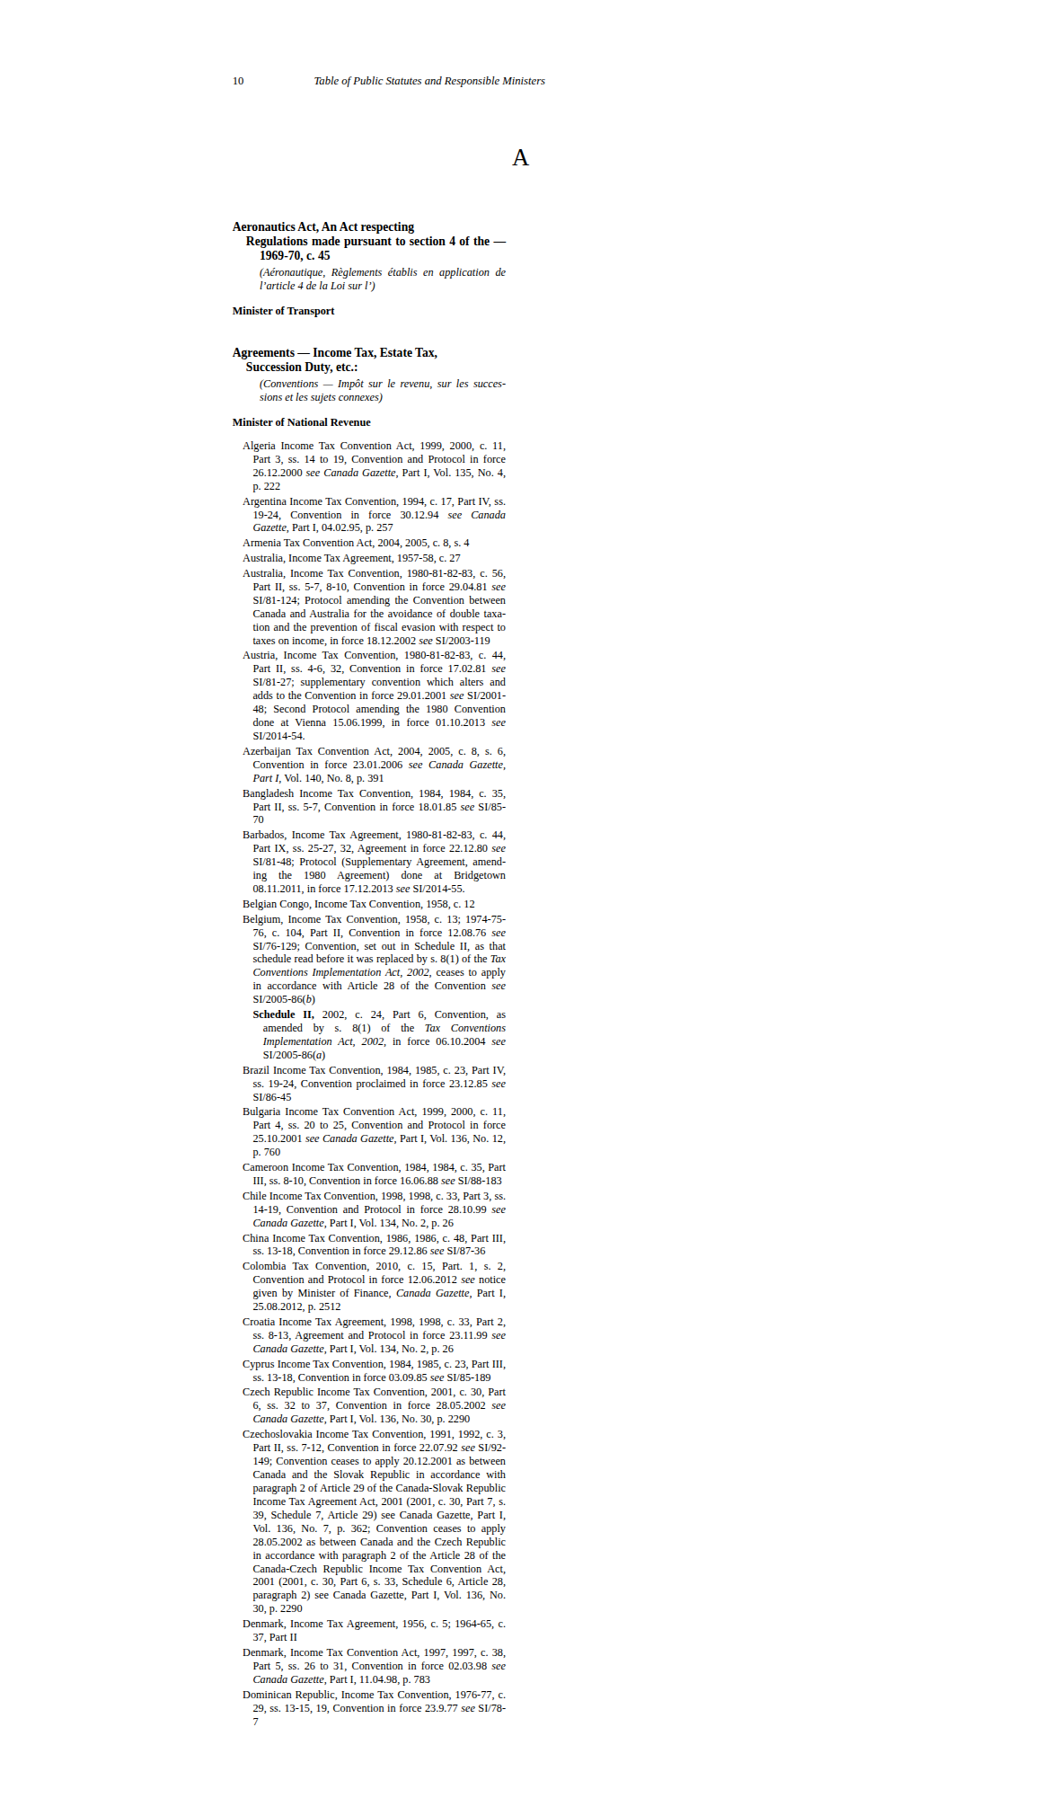10
Table of Public Statutes and Responsible Ministers
A
Aeronautics Act, An Act respectingRegulations made pursuant to section 4 of the — 1969-70, c. 45
(Aéronautique, Règlements établis en application de l’article 4 de la Loi sur l’)
Minister of Transport
Agreements — Income Tax, Estate Tax,Succession Duty, etc.:
(Conventions — Impôt sur le revenu, sur les successions et les sujets connexes)
Minister of National Revenue
Algeria Income Tax Convention Act, 1999, 2000, c. 11, Part 3, ss. 14 to 19, Convention and Protocol in force 26.12.2000 see Canada Gazette, Part I, Vol. 135, No. 4, p. 222
Argentina Income Tax Convention, 1994, c. 17, Part IV, ss. 19-24, Convention in force 30.12.94 see Canada Gazette, Part I, 04.02.95, p. 257
Armenia Tax Convention Act, 2004, 2005, c. 8, s. 4
Australia, Income Tax Agreement, 1957-58, c. 27
Australia, Income Tax Convention, 1980-81-82-83, c. 56, Part II, ss. 5-7, 8-10, Convention in force 29.04.81 see SI/81-124; Protocol amending the Convention between Canada and Australia for the avoidance of double taxation and the prevention of fiscal evasion with respect to taxes on income, in force 18.12.2002 see SI/2003-119
Austria, Income Tax Convention, 1980-81-82-83, c. 44, Part II, ss. 4-6, 32, Convention in force 17.02.81 see SI/81-27; supplementary convention which alters and adds to the Convention in force 29.01.2001 see SI/2001-48; Second Protocol amending the 1980 Convention done at Vienna 15.06.1999, in force 01.10.2013 see SI/2014-54.
Azerbaijan Tax Convention Act, 2004, 2005, c. 8, s. 6, Convention in force 23.01.2006 see Canada Gazette, Part I, Vol. 140, No. 8, p. 391
Bangladesh Income Tax Convention, 1984, 1984, c. 35, Part II, ss. 5-7, Convention in force 18.01.85 see SI/85-70
Barbados, Income Tax Agreement, 1980-81-82-83, c. 44, Part IX, ss. 25-27, 32, Agreement in force 22.12.80 see SI/81-48; Protocol (Supplementary Agreement, amending the 1980 Agreement) done at Bridgetown 08.11.2011, in force 17.12.2013 see SI/2014-55.
Belgian Congo, Income Tax Convention, 1958, c. 12
Belgium, Income Tax Convention, 1958, c. 13; 1974-75-76, c. 104, Part II, Convention in force 12.08.76 see SI/76-129; Convention, set out in Schedule II, as that schedule read before it was replaced by s. 8(1) of the Tax Conventions Implementation Act, 2002, ceases to apply in accordance with Article 28 of the Convention see SI/2005-86(b)
Schedule II, 2002, c. 24, Part 6, Convention, as amended by s. 8(1) of the Tax Conventions Implementation Act, 2002, in force 06.10.2004 see SI/2005-86(a)
Brazil Income Tax Convention, 1984, 1985, c. 23, Part IV, ss. 19-24, Convention proclaimed in force 23.12.85 see SI/86-45
Bulgaria Income Tax Convention Act, 1999, 2000, c. 11, Part 4, ss. 20 to 25, Convention and Protocol in force 25.10.2001 see Canada Gazette, Part I, Vol. 136, No. 12, p. 760
Cameroon Income Tax Convention, 1984, 1984, c. 35, Part III, ss. 8-10, Convention in force 16.06.88 see SI/88-183
Chile Income Tax Convention, 1998, 1998, c. 33, Part 3, ss. 14-19, Convention and Protocol in force 28.10.99 see Canada Gazette, Part I, Vol. 134, No. 2, p. 26
China Income Tax Convention, 1986, 1986, c. 48, Part III, ss. 13-18, Convention in force 29.12.86 see SI/87-36
Colombia Tax Convention, 2010, c. 15, Part. 1, s. 2, Convention and Protocol in force 12.06.2012 see notice given by Minister of Finance, Canada Gazette, Part I, 25.08.2012, p. 2512
Croatia Income Tax Agreement, 1998, 1998, c. 33, Part 2, ss. 8-13, Agreement and Protocol in force 23.11.99 see Canada Gazette, Part I, Vol. 134, No. 2, p. 26
Cyprus Income Tax Convention, 1984, 1985, c. 23, Part III, ss. 13-18, Convention in force 03.09.85 see SI/85-189
Czech Republic Income Tax Convention, 2001, c. 30, Part 6, ss. 32 to 37, Convention in force 28.05.2002 see Canada Gazette, Part I, Vol. 136, No. 30, p. 2290
Czechoslovakia Income Tax Convention, 1991, 1992, c. 3, Part II, ss. 7-12, Convention in force 22.07.92 see SI/92-149; Convention ceases to apply 20.12.2001 as between Canada and the Slovak Republic in accordance with paragraph 2 of Article 29 of the Canada-Slovak Republic Income Tax Agreement Act, 2001 (2001, c. 30, Part 7, s. 39, Schedule 7, Article 29) see Canada Gazette, Part I, Vol. 136, No. 7, p. 362; Convention ceases to apply 28.05.2002 as between Canada and the Czech Republic in accordance with paragraph 2 of the Article 28 of the Canada-Czech Republic Income Tax Convention Act, 2001 (2001, c. 30, Part 6, s. 33, Schedule 6, Article 28, paragraph 2) see Canada Gazette, Part I, Vol. 136, No. 30, p. 2290
Denmark, Income Tax Agreement, 1956, c. 5; 1964-65, c. 37, Part II
Denmark, Income Tax Convention Act, 1997, 1997, c. 38, Part 5, ss. 26 to 31, Convention in force 02.03.98 see Canada Gazette, Part I, 11.04.98, p. 783
Dominican Republic, Income Tax Convention, 1976-77, c. 29, ss. 13-15, 19, Convention in force 23.9.77 see SI/78-7